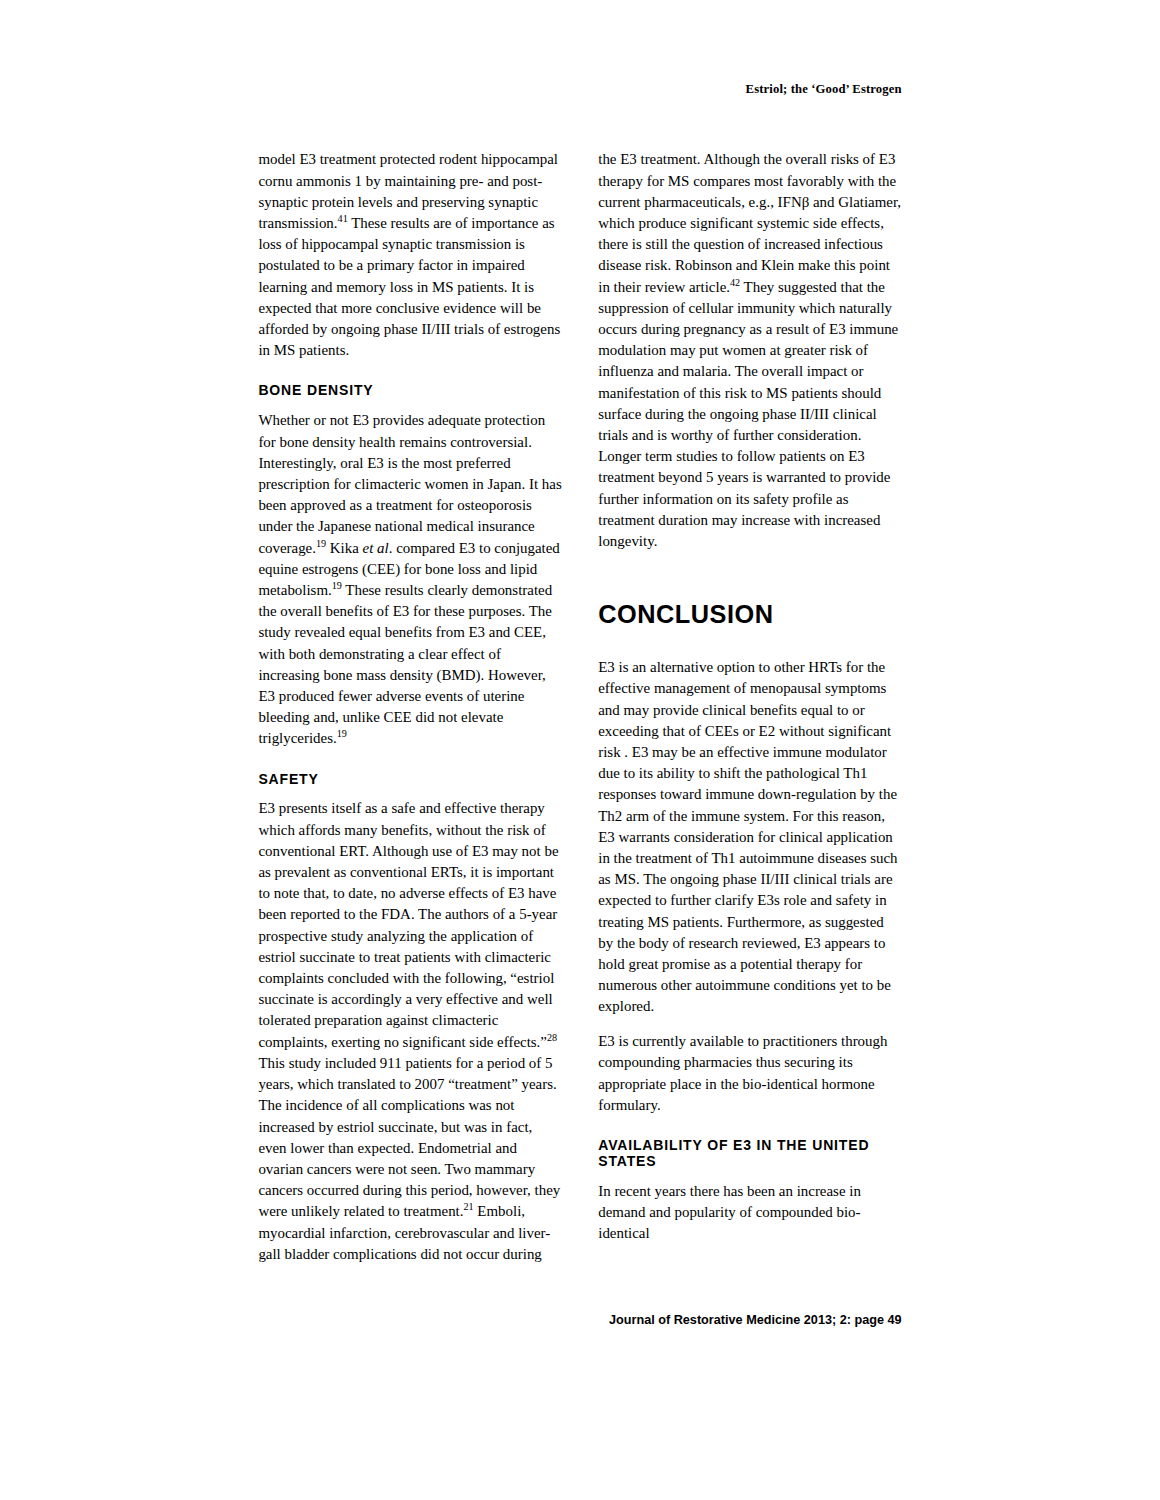Estriol; the ‘Good’ Estrogen
model E3 treatment protected rodent hippocampal cornu ammonis 1 by maintaining pre- and post-synaptic protein levels and preserving synaptic transmission.41 These results are of importance as loss of hippocampal synaptic transmission is postulated to be a primary factor in impaired learning and memory loss in MS patients. It is expected that more conclusive evidence will be afforded by ongoing phase II/III trials of estrogens in MS patients.
BONE DENSITY
Whether or not E3 provides adequate protection for bone density health remains controversial. Interestingly, oral E3 is the most preferred prescription for climacteric women in Japan. It has been approved as a treatment for osteoporosis under the Japanese national medical insurance coverage.19 Kika et al. compared E3 to conjugated equine estrogens (CEE) for bone loss and lipid metabolism.19 These results clearly demonstrated the overall benefits of E3 for these purposes. The study revealed equal benefits from E3 and CEE, with both demonstrating a clear effect of increasing bone mass density (BMD). However, E3 produced fewer adverse events of uterine bleeding and, unlike CEE did not elevate triglycerides.19
SAFETY
E3 presents itself as a safe and effective therapy which affords many benefits, without the risk of conventional ERT. Although use of E3 may not be as prevalent as conventional ERTs, it is important to note that, to date, no adverse effects of E3 have been reported to the FDA. The authors of a 5-year prospective study analyzing the application of estriol succinate to treat patients with climacteric complaints concluded with the following, “estriol succinate is accordingly a very effective and well tolerated preparation against climacteric complaints, exerting no significant side effects.”28 This study included 911 patients for a period of 5 years, which translated to 2007 “treatment” years. The incidence of all complications was not increased by estriol succinate, but was in fact, even lower than expected. Endometrial and ovarian cancers were not seen. Two mammary cancers occurred during this period, however, they were unlikely related to treatment.21 Emboli, myocardial infarction, cerebrovascular and liver-gall bladder complications did not occur during the E3 treatment. Although the overall risks of E3 therapy for MS compares most favorably with the current pharmaceuticals, e.g., IFNβ and Glatiamer, which produce significant systemic side effects, there is still the question of increased infectious disease risk. Robinson and Klein make this point in their review article.42 They suggested that the suppression of cellular immunity which naturally occurs during pregnancy as a result of E3 immune modulation may put women at greater risk of influenza and malaria. The overall impact or manifestation of this risk to MS patients should surface during the ongoing phase II/III clinical trials and is worthy of further consideration. Longer term studies to follow patients on E3 treatment beyond 5 years is warranted to provide further information on its safety profile as treatment duration may increase with increased longevity.
CONCLUSION
E3 is an alternative option to other HRTs for the effective management of menopausal symptoms and may provide clinical benefits equal to or exceeding that of CEEs or E2 without significant risk . E3 may be an effective immune modulator due to its ability to shift the pathological Th1 responses toward immune down-regulation by the Th2 arm of the immune system. For this reason, E3 warrants consideration for clinical application in the treatment of Th1 autoimmune diseases such as MS. The ongoing phase II/III clinical trials are expected to further clarify E3s role and safety in treating MS patients. Furthermore, as suggested by the body of research reviewed, E3 appears to hold great promise as a potential therapy for numerous other autoimmune conditions yet to be explored.
E3 is currently available to practitioners through compounding pharmacies thus securing its appropriate place in the bio-identical hormone formulary.
AVAILABILITY OF E3 IN THE UNITED STATES
In recent years there has been an increase in demand and popularity of compounded bio-identical
Journal of Restorative Medicine 2013; 2: page 49